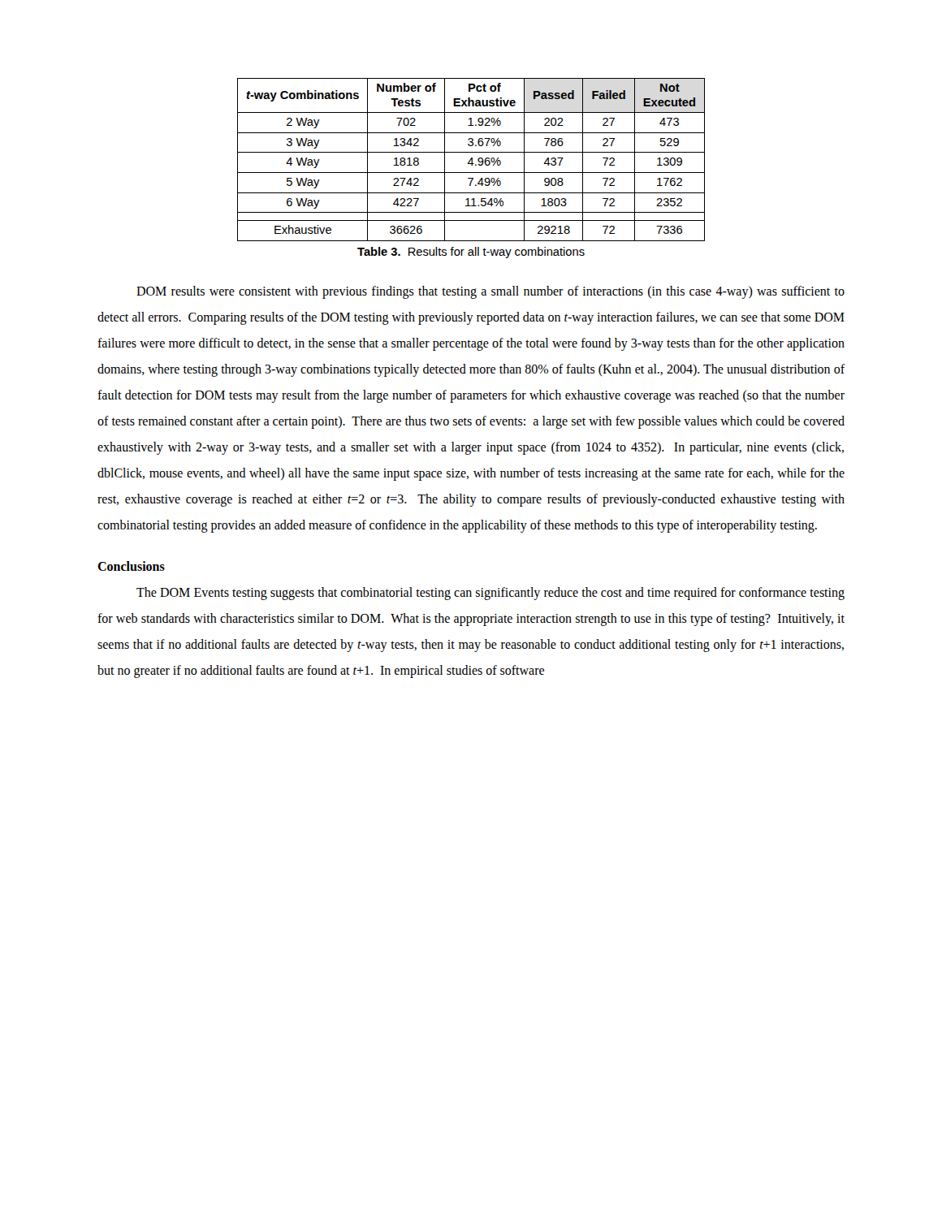| t -way Combinations | Number of Tests | Pct of Exhaustive | Passed | Failed | Not Executed |
| --- | --- | --- | --- | --- | --- |
| 2 Way | 702 | 1.92% | 202 | 27 | 473 |
| 3 Way | 1342 | 3.67% | 786 | 27 | 529 |
| 4 Way | 1818 | 4.96% | 437 | 72 | 1309 |
| 5 Way | 2742 | 7.49% | 908 | 72 | 1762 |
| 6 Way | 4227 | 11.54% | 1803 | 72 | 2352 |
| Exhaustive | 36626 | | 29218 | 72 | 7336 |
Table 3. Results for all t-way combinations
DOM results were consistent with previous findings that testing a small number of interactions (in this case 4-way) was sufficient to detect all errors. Comparing results of the DOM testing with previously reported data on t-way interaction failures, we can see that some DOM failures were more difficult to detect, in the sense that a smaller percentage of the total were found by 3-way tests than for the other application domains, where testing through 3-way combinations typically detected more than 80% of faults (Kuhn et al., 2004). The unusual distribution of fault detection for DOM tests may result from the large number of parameters for which exhaustive coverage was reached (so that the number of tests remained constant after a certain point). There are thus two sets of events: a large set with few possible values which could be covered exhaustively with 2-way or 3-way tests, and a smaller set with a larger input space (from 1024 to 4352). In particular, nine events (click, dblClick, mouse events, and wheel) all have the same input space size, with number of tests increasing at the same rate for each, while for the rest, exhaustive coverage is reached at either t=2 or t=3. The ability to compare results of previously-conducted exhaustive testing with combinatorial testing provides an added measure of confidence in the applicability of these methods to this type of interoperability testing.
Conclusions
The DOM Events testing suggests that combinatorial testing can significantly reduce the cost and time required for conformance testing for web standards with characteristics similar to DOM. What is the appropriate interaction strength to use in this type of testing? Intuitively, it seems that if no additional faults are detected by t-way tests, then it may be reasonable to conduct additional testing only for t+1 interactions, but no greater if no additional faults are found at t+1. In empirical studies of software